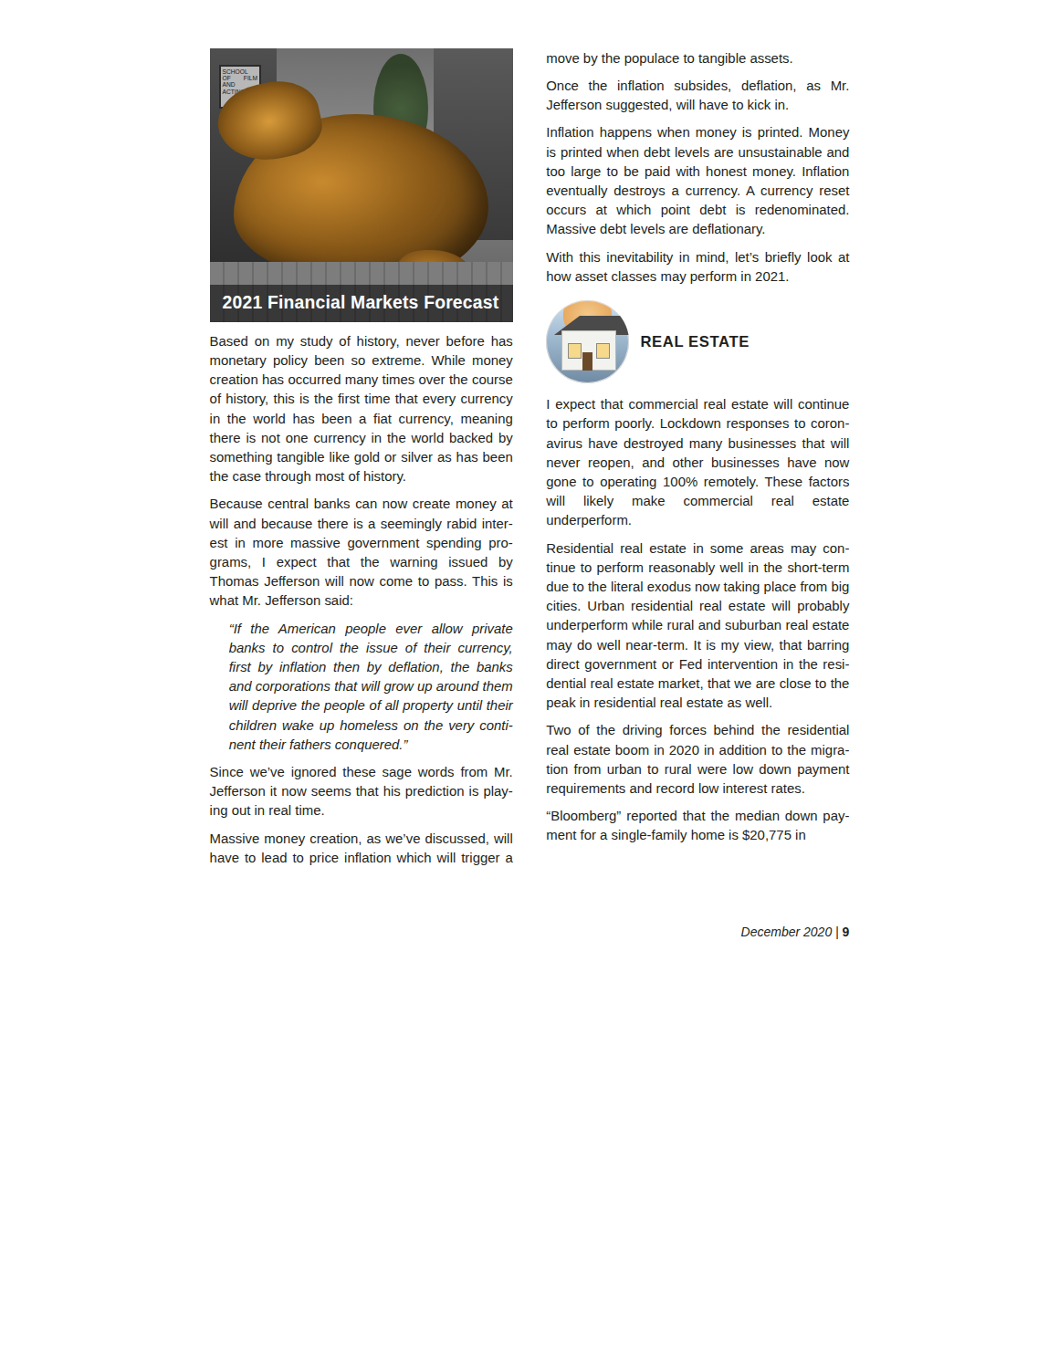SCHOOL OF FILM AND ACTING
2021 Financial Markets Forecast
Based on my study of history, never before has monetary policy been so extreme. While money creation has occurred many times over the course of history, this is the first time that every currency in the world has been a fiat currency, meaning there is not one currency in the world backed by something tangible like gold or silver as has been the case through most of history.
Because central banks can now create money at will and because there is a seemingly rabid interest in more massive government spending programs, I expect that the warning issued by Thomas Jefferson will now come to pass. This is what Mr. Jefferson said:
“If the American people ever allow private banks to control the issue of their currency, first by inflation then by deflation, the banks and corporations that will grow up around them will deprive the people of all property until their children wake up homeless on the very continent their fathers conquered.”
Since we’ve ignored these sage words from Mr. Jefferson it now seems that his prediction is playing out in real time.
Massive money creation, as we’ve discussed, will have to lead to price inflation which will trigger a move by the populace to tangible assets.
Once the inflation subsides, deflation, as Mr. Jefferson suggested, will have to kick in.
Inflation happens when money is printed. Money is printed when debt levels are unsustainable and too large to be paid with honest money. Inflation eventually destroys a currency. A currency reset occurs at which point debt is redenominated. Massive debt levels are deflationary.
With this inevitability in mind, let’s briefly look at how asset classes may perform in 2021.
REAL ESTATE
I expect that commercial real estate will continue to perform poorly. Lockdown responses to coronavirus have destroyed many businesses that will never reopen, and other businesses have now gone to operating 100% remotely. These factors will likely make commercial real estate underperform.
Residential real estate in some areas may continue to perform reasonably well in the short-term due to the literal exodus now taking place from big cities. Urban residential real estate will probably underperform while rural and suburban real estate may do well near-term. It is my view, that barring direct government or Fed intervention in the residential real estate market, that we are close to the peak in residential real estate as well.
Two of the driving forces behind the residential real estate boom in 2020 in addition to the migration from urban to rural were low down payment requirements and record low interest rates.
“Bloomberg” reported that the median down payment for a single-family home is $20,775 in
December 2020 | 9